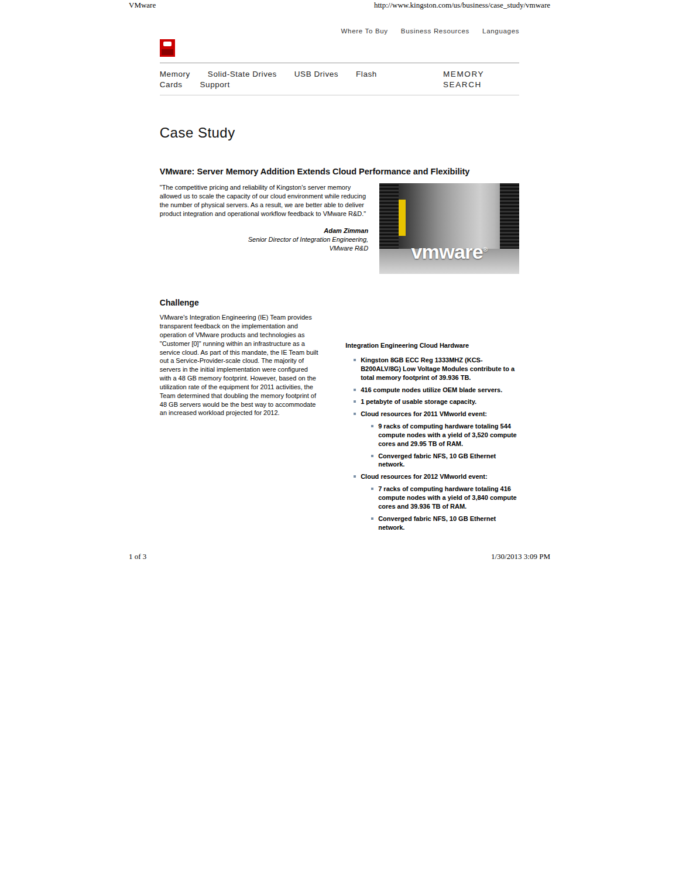VMware
http://www.kingston.com/us/business/case_study/vmware
Where To Buy Business Resources Languages
Memory Solid-State Drives USB Drives Flash Cards Support
MEMORY SEARCH
Case Study
VMware: Server Memory Addition Extends Cloud Performance and Flexibility
"The competitive pricing and reliability of Kingston's server memory allowed us to scale the capacity of our cloud environment while reducing the number of physical servers. As a result, we are better able to deliver product integration and operational workflow feedback to VMware R&D."
Adam Zimman
Senior Director of Integration Engineering,
VMware R&D
vmware®
Challenge
VMware's Integration Engineering (IE) Team provides transparent feedback on the implementation and operation of VMware products and technologies as "Customer [0]" running within an infrastructure as a service cloud. As part of this mandate, the IE Team built out a Service-Provider-scale cloud. The majority of servers in the initial implementation were configured with a 48 GB memory footprint. However, based on the utilization rate of the equipment for 2011 activities, the Team determined that doubling the memory footprint of 48 GB servers would be the best way to accommodate an increased workload projected for 2012.
Integration Engineering Cloud Hardware
Kingston 8GB ECC Reg 1333MHZ (KCS-B200ALV/8G) Low Voltage Modules contribute to a total memory footprint of 39.936 TB.
416 compute nodes utilize OEM blade servers.
1 petabyte of usable storage capacity.
Cloud resources for 2011 VMworld event:
9 racks of computing hardware totaling 544 compute nodes with a yield of 3,520 compute cores and 29.95 TB of RAM.
Converged fabric NFS, 10 GB Ethernet network.
Cloud resources for 2012 VMworld event:
7 racks of computing hardware totaling 416 compute nodes with a yield of 3,840 compute cores and 39.936 TB of RAM.
Converged fabric NFS, 10 GB Ethernet network.
1 of 3
1/30/2013 3:09 PM